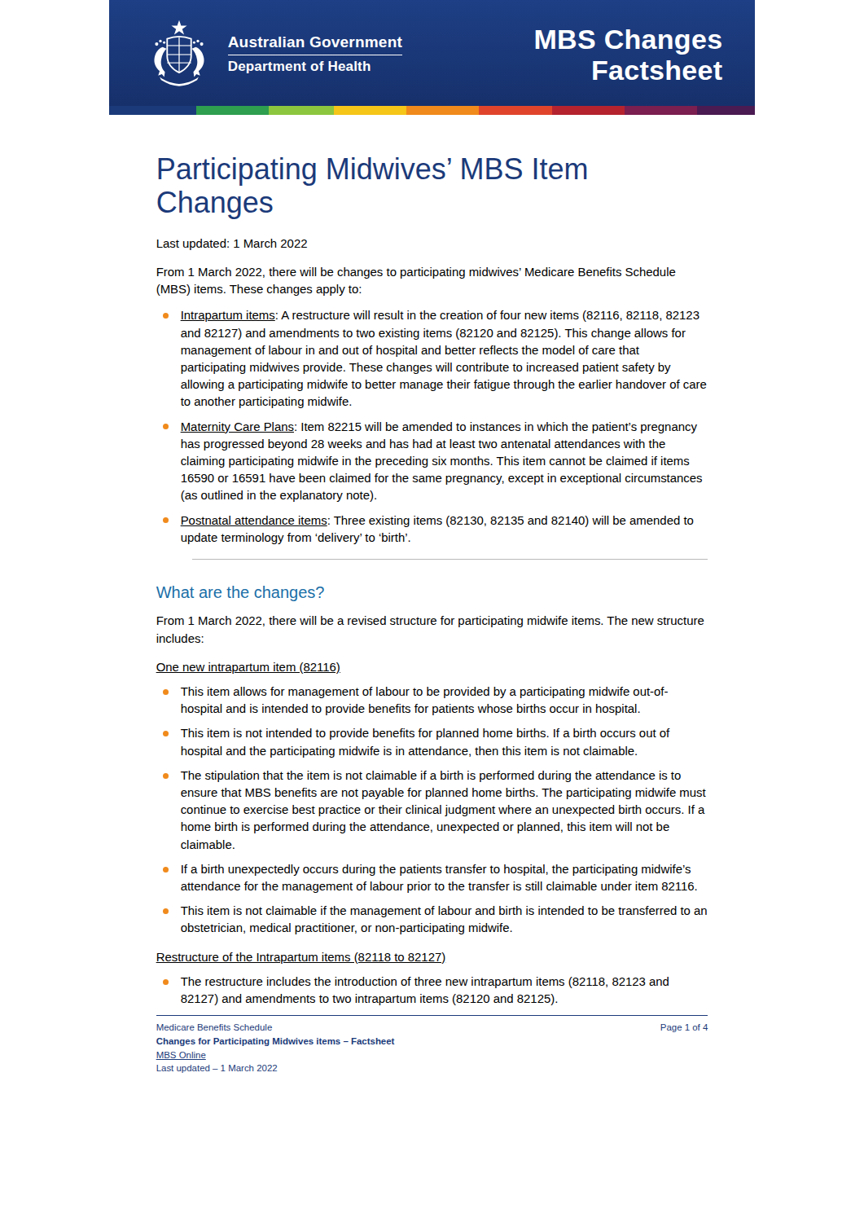Australian Government
Department of Health
MBS Changes
Factsheet
Participating Midwives’ MBS Item Changes
Last updated: 1 March 2022
From 1 March 2022, there will be changes to participating midwives’ Medicare Benefits Schedule (MBS) items. These changes apply to:
Intrapartum items: A restructure will result in the creation of four new items (82116, 82118, 82123 and 82127) and amendments to two existing items (82120 and 82125). This change allows for management of labour in and out of hospital and better reflects the model of care that participating midwives provide. These changes will contribute to increased patient safety by allowing a participating midwife to better manage their fatigue through the earlier handover of care to another participating midwife.
Maternity Care Plans: Item 82215 will be amended to instances in which the patient’s pregnancy has progressed beyond 28 weeks and has had at least two antenatal attendances with the claiming participating midwife in the preceding six months. This item cannot be claimed if items 16590 or 16591 have been claimed for the same pregnancy, except in exceptional circumstances (as outlined in the explanatory note).
Postnatal attendance items: Three existing items (82130, 82135 and 82140) will be amended to update terminology from ‘delivery’ to ‘birth’.
What are the changes?
From 1 March 2022, there will be a revised structure for participating midwife items. The new structure includes:
One new intrapartum item (82116)
This item allows for management of labour to be provided by a participating midwife out-of-hospital and is intended to provide benefits for patients whose births occur in hospital.
This item is not intended to provide benefits for planned home births. If a birth occurs out of hospital and the participating midwife is in attendance, then this item is not claimable.
The stipulation that the item is not claimable if a birth is performed during the attendance is to ensure that MBS benefits are not payable for planned home births. The participating midwife must continue to exercise best practice or their clinical judgment where an unexpected birth occurs. If a home birth is performed during the attendance, unexpected or planned, this item will not be claimable.
If a birth unexpectedly occurs during the patients transfer to hospital, the participating midwife’s attendance for the management of labour prior to the transfer is still claimable under item 82116.
This item is not claimable if the management of labour and birth is intended to be transferred to an obstetrician, medical practitioner, or non-participating midwife.
Restructure of the Intrapartum items (82118 to 82127)
The restructure includes the introduction of three new intrapartum items (82118, 82123 and 82127) and amendments to two intrapartum items (82120 and 82125).
Medicare Benefits Schedule
Changes for Participating Midwives items – Factsheet
MBS Online
Last updated – 1 March 2022
Page 1 of 4